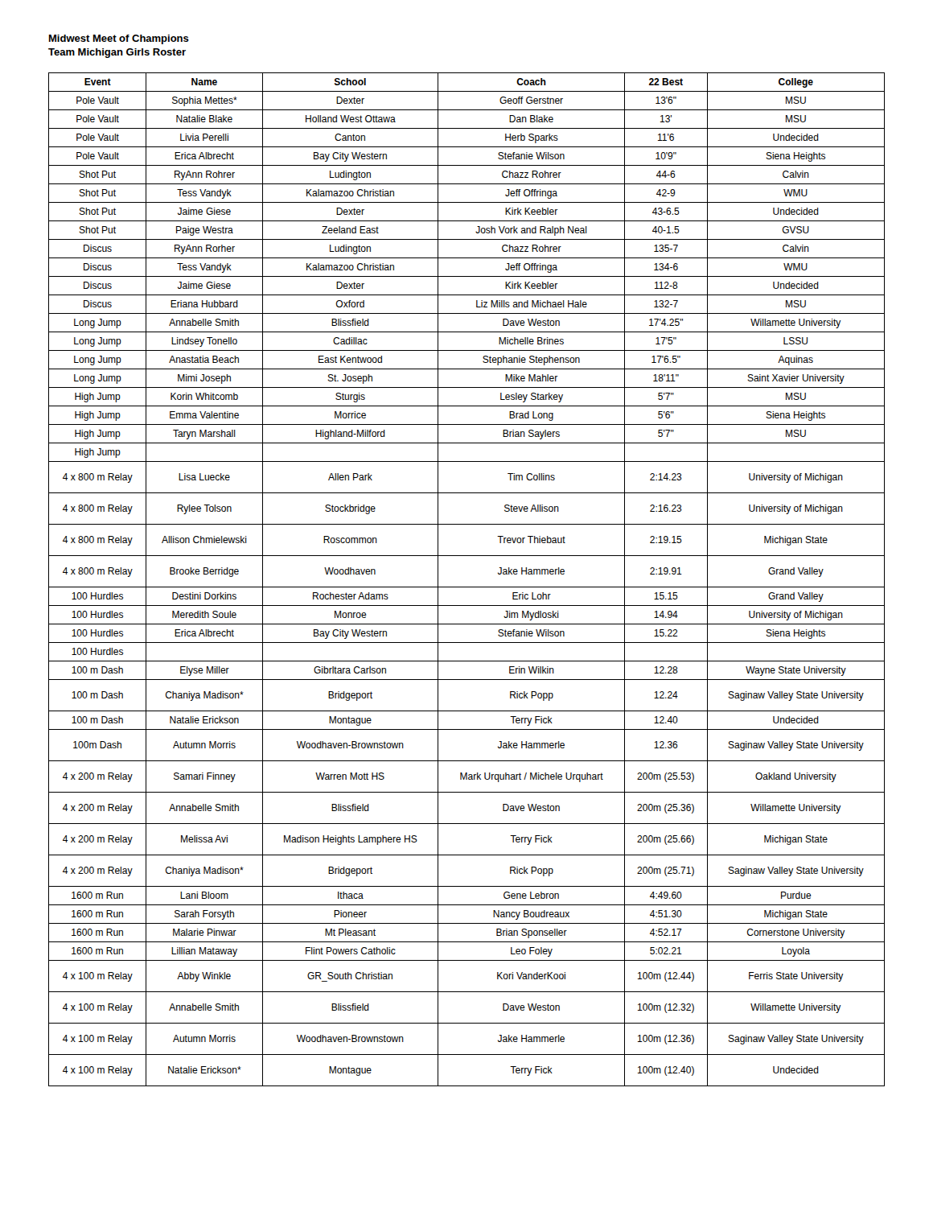Midwest Meet of Champions
Team Michigan Girls Roster
Team Michigan Girls Roster
| Event | Name | School | Coach | 22 Best | College |
| --- | --- | --- | --- | --- | --- |
| Pole Vault | Sophia Mettes* | Dexter | Geoff Gerstner | 13'6" | MSU |
| Pole Vault | Natalie Blake | Holland West Ottawa | Dan Blake | 13' | MSU |
| Pole Vault | Livia Perelli | Canton | Herb Sparks | 11'6 | Undecided |
| Pole Vault | Erica Albrecht | Bay City Western | Stefanie Wilson | 10'9" | Siena Heights |
| Shot Put | RyAnn Rohrer | Ludington | Chazz Rohrer | 44-6 | Calvin |
| Shot Put | Tess Vandyk | Kalamazoo Christian | Jeff Offringa | 42-9 | WMU |
| Shot Put | Jaime Giese | Dexter | Kirk Keebler | 43-6.5 | Undecided |
| Shot Put | Paige Westra | Zeeland East | Josh Vork and Ralph Neal | 40-1.5 | GVSU |
| Discus | RyAnn Rorher | Ludington | Chazz Rohrer | 135-7 | Calvin |
| Discus | Tess Vandyk | Kalamazoo Christian | Jeff Offringa | 134-6 | WMU |
| Discus | Jaime Giese | Dexter | Kirk Keebler | 112-8 | Undecided |
| Discus | Eriana Hubbard | Oxford | Liz Mills and Michael Hale | 132-7 | MSU |
| Long Jump | Annabelle Smith | Blissfield | Dave Weston | 17'4.25" | Willamette University |
| Long Jump | Lindsey Tonello | Cadillac | Michelle Brines | 17'5" | LSSU |
| Long Jump | Anastatia Beach | East Kentwood | Stephanie Stephenson | 17'6.5" | Aquinas |
| Long Jump | Mimi Joseph | St. Joseph | Mike Mahler | 18'11" | Saint Xavier University |
| High Jump | Korin Whitcomb | Sturgis | Lesley Starkey | 5'7" | MSU |
| High Jump | Emma Valentine | Morrice | Brad Long | 5'6" | Siena Heights |
| High Jump | Taryn Marshall | Highland-Milford | Brian Saylers | 5'7" | MSU |
| High Jump | | | | | |
| 4 x 800 m Relay | Lisa Luecke | Allen Park | Tim Collins | 2:14.23 | University of Michigan |
| 4 x 800 m Relay | Rylee Tolson | Stockbridge | Steve Allison | 2:16.23 | University of Michigan |
| 4 x 800 m Relay | Allison Chmielewski | Roscommon | Trevor Thiebaut | 2:19.15 | Michigan State |
| 4 x 800 m Relay | Brooke Berridge | Woodhaven | Jake Hammerle | 2:19.91 | Grand Valley |
| 100 Hurdles | Destini Dorkins | Rochester Adams | Eric Lohr | 15.15 | Grand Valley |
| 100 Hurdles | Meredith Soule | Monroe | Jim Mydloski | 14.94 | University of Michigan |
| 100 Hurdles | Erica Albrecht | Bay City Western | Stefanie Wilson | 15.22 | Siena Heights |
| 100 Hurdles | | | | | |
| 100 m Dash | Elyse Miller | Gibrltara Carlson | Erin Wilkin | 12.28 | Wayne State University |
| 100 m Dash | Chaniya Madison* | Bridgeport | Rick Popp | 12.24 | Saginaw Valley State University |
| 100 m Dash | Natalie Erickson | Montague | Terry Fick | 12.40 | Undecided |
| 100m Dash | Autumn Morris | Woodhaven-Brownstown | Jake Hammerle | 12.36 | Saginaw Valley State University |
| 4 x 200 m Relay | Samari Finney | Warren Mott HS | Mark Urquhart / Michele Urquhart | 200m (25.53) | Oakland University |
| 4 x 200 m Relay | Annabelle Smith | Blissfield | Dave Weston | 200m (25.36) | Willamette University |
| 4 x 200 m Relay | Melissa Avi | Madison Heights Lamphere HS | Terry Fick | 200m (25.66) | Michigan State |
| 4 x 200 m Relay | Chaniya Madison* | Bridgeport | Rick Popp | 200m (25.71) | Saginaw Valley State University |
| 1600 m Run | Lani Bloom | Ithaca | Gene Lebron | 4:49.60 | Purdue |
| 1600 m Run | Sarah Forsyth | Pioneer | Nancy Boudreaux | 4:51.30 | Michigan State |
| 1600 m Run | Malarie Pinwar | Mt Pleasant | Brian Sponseller | 4:52.17 | Cornerstone University |
| 1600 m Run | Lillian Mataway | Flint Powers Catholic | Leo Foley | 5:02.21 | Loyola |
| 4 x 100 m Relay | Abby Winkle | GR_South Christian | Kori VanderKooi | 100m (12.44) | Ferris State University |
| 4 x 100 m Relay | Annabelle Smith | Blissfield | Dave Weston | 100m (12.32) | Willamette University |
| 4 x 100 m Relay | Autumn Morris | Woodhaven-Brownstown | Jake Hammerle | 100m (12.36) | Saginaw Valley State University |
| 4 x 100 m Relay | Natalie Erickson* | Montague | Terry Fick | 100m (12.40) | Undecided |